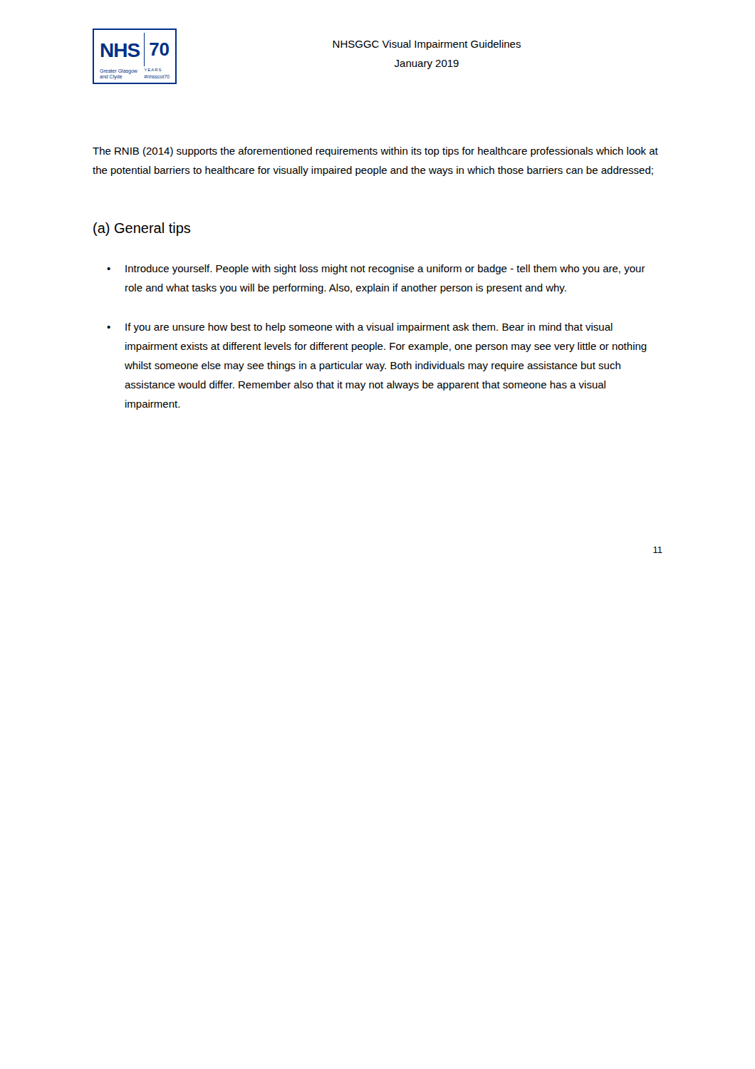NHS
Greater Glasgow
and Clyde
70
YEARS
#nhsscot70
NHSGGC Visual Impairment Guidelines
January 2019
The RNIB (2014) supports the aforementioned requirements within its top tips for healthcare professionals which look at the potential barriers to healthcare for visually impaired people and the ways in which those barriers can be addressed;
(a) General tips
Introduce yourself. People with sight loss might not recognise a uniform or badge - tell them who you are, your role and what tasks you will be performing. Also, explain if another person is present and why.
If you are unsure how best to help someone with a visual impairment ask them. Bear in mind that visual impairment exists at different levels for different people. For example, one person may see very little or nothing whilst someone else may see things in a particular way. Both individuals may require assistance but such assistance would differ. Remember also that it may not always be apparent that someone has a visual impairment.
11